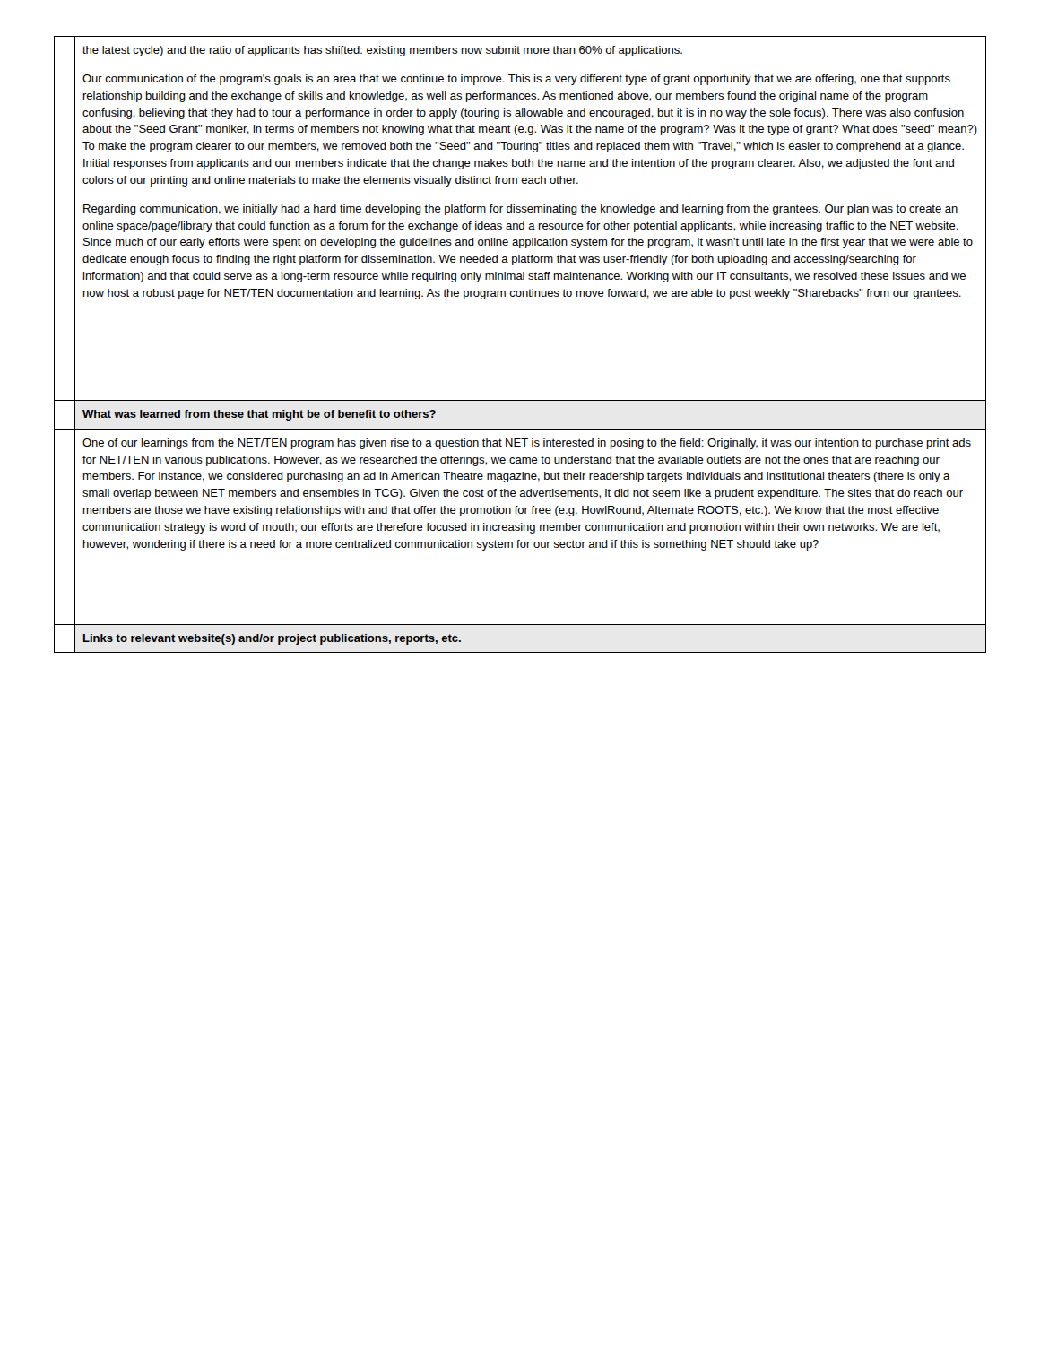| | the latest cycle) and the ratio of applicants has shifted: existing members now submit more than 60% of applications. Our communication of the program's goals is an area that we continue to improve. This is a very different type of grant opportunity that we are offering, one that supports relationship building and the exchange of skills and knowledge, as well as performances. As mentioned above, our members found the original name of the program confusing, believing that they had to tour a performance in order to apply (touring is allowable and encouraged, but it is in no way the sole focus). There was also confusion about the "Seed Grant" moniker, in terms of members not knowing what that meant (e.g. Was it the name of the program? Was it the type of grant? What does "seed" mean?) To make the program clearer to our members, we removed both the "Seed" and "Touring" titles and replaced them with "Travel," which is easier to comprehend at a glance. Initial responses from applicants and our members indicate that the change makes both the name and the intention of the program clearer. Also, we adjusted the font and colors of our printing and online materials to make the elements visually distinct from each other. Regarding communication, we initially had a hard time developing the platform for disseminating the knowledge and learning from the grantees. Our plan was to create an online space/page/library that could function as a forum for the exchange of ideas and a resource for other potential applicants, while increasing traffic to the NET website. Since much of our early efforts were spent on developing the guidelines and online application system for the program, it wasn't until late in the first year that we were able to dedicate enough focus to finding the right platform for dissemination. We needed a platform that was user-friendly (for both uploading and accessing/searching for information) and that could serve as a long-term resource while requiring only minimal staff maintenance. Working with our IT consultants, we resolved these issues and we now host a robust page for NET/TEN documentation and learning. As the program continues to move forward, we are able to post weekly "Sharebacks" from our grantees. |
| | What was learned from these that might be of benefit to others? |
| | One of our learnings from the NET/TEN program has given rise to a question that NET is interested in posing to the field: Originally, it was our intention to purchase print ads for NET/TEN in various publications. However, as we researched the offerings, we came to understand that the available outlets are not the ones that are reaching our members. For instance, we considered purchasing an ad in American Theatre magazine, but their readership targets individuals and institutional theaters (there is only a small overlap between NET members and ensembles in TCG). Given the cost of the advertisements, it did not seem like a prudent expenditure. The sites that do reach our members are those we have existing relationships with and that offer the promotion for free (e.g. HowlRound, Alternate ROOTS, etc.). We know that the most effective communication strategy is word of mouth; our efforts are therefore focused in increasing member communication and promotion within their own networks. We are left, however, wondering if there is a need for a more centralized communication system for our sector and if this is something NET should take up? |
| | Links to relevant website(s) and/or project publications, reports, etc. |